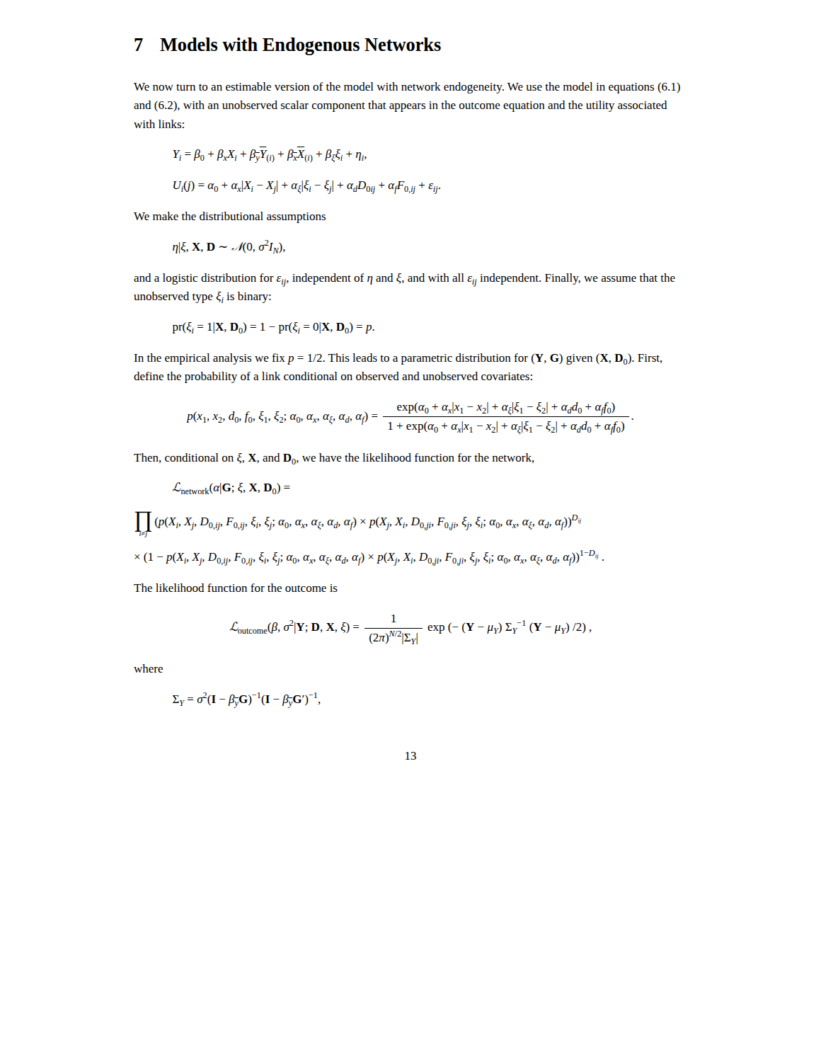7 Models with Endogenous Networks
We now turn to an estimable version of the model with network endogeneity. We use the model in equations (6.1) and (6.2), with an unobserved scalar component that appears in the outcome equation and the utility associated with links:
Yi = β0 + βxXi + βyY(i) + βxX(i) + βξξi + ηi,
Ui(j) = α0 + αx|Xi − Xj| + αξ|ξi − ξj| + αdD0ij + αfF0,ij + εij.
We make the distributional assumptions
η|ξ, X, D ∼ 𝒩(0, σ2IN),
and a logistic distribution for εij, independent of η and ξ, and with all εij independent. Finally, we assume that the unobserved type ξi is binary:
pr(ξi = 1|X, D0) = 1 − pr(ξi = 0|X, D0) = p.
In the empirical analysis we fix p = 1/2. This leads to a parametric distribution for (Y, G) given (X, D0). First, define the probability of a link conditional on observed and unobserved covariates:
p(x1, x2, d0, f0, ξ1, ξ2; α0, αx, αξ, αd, αf) = exp(α0 + αx|x1 − x2| + αξ|ξ1 − ξ2| + αdd0 + αff0) 1 + exp(α0 + αx|x1 − x2| + αξ|ξ1 − ξ2| + αdd0 + αff0).
Then, conditional on ξ, X, and D0, we have the likelihood function for the network,
ℒnetwork(α|G; ξ, X, D0) =
∏i≠j(p(Xi, Xj, D0,ij, F0,ij, ξi, ξj; α0, αx, αξ, αd, αf) × p(Xj, Xi, D0,ji, F0,ji, ξj, ξi; α0, αx, αξ, αd, αf))Dij
× (1 − p(Xi, Xj, D0,ij, F0,ij, ξi, ξj; α0, αx, αξ, αd, αf) × p(Xj, Xi, D0,ji, F0,ji, ξj, ξi; α0, αx, αξ, αd, αf))1−Dij .
The likelihood function for the outcome is
ℒoutcome(β, σ2|Y; D, X, ξ) = 1(2π)N/2|ΣY| exp (− (Y − μY) ΣY−1 (Y − μY) /2) ,
where
ΣY = σ2(I − βyG)−1(I − βyG′)−1,
13